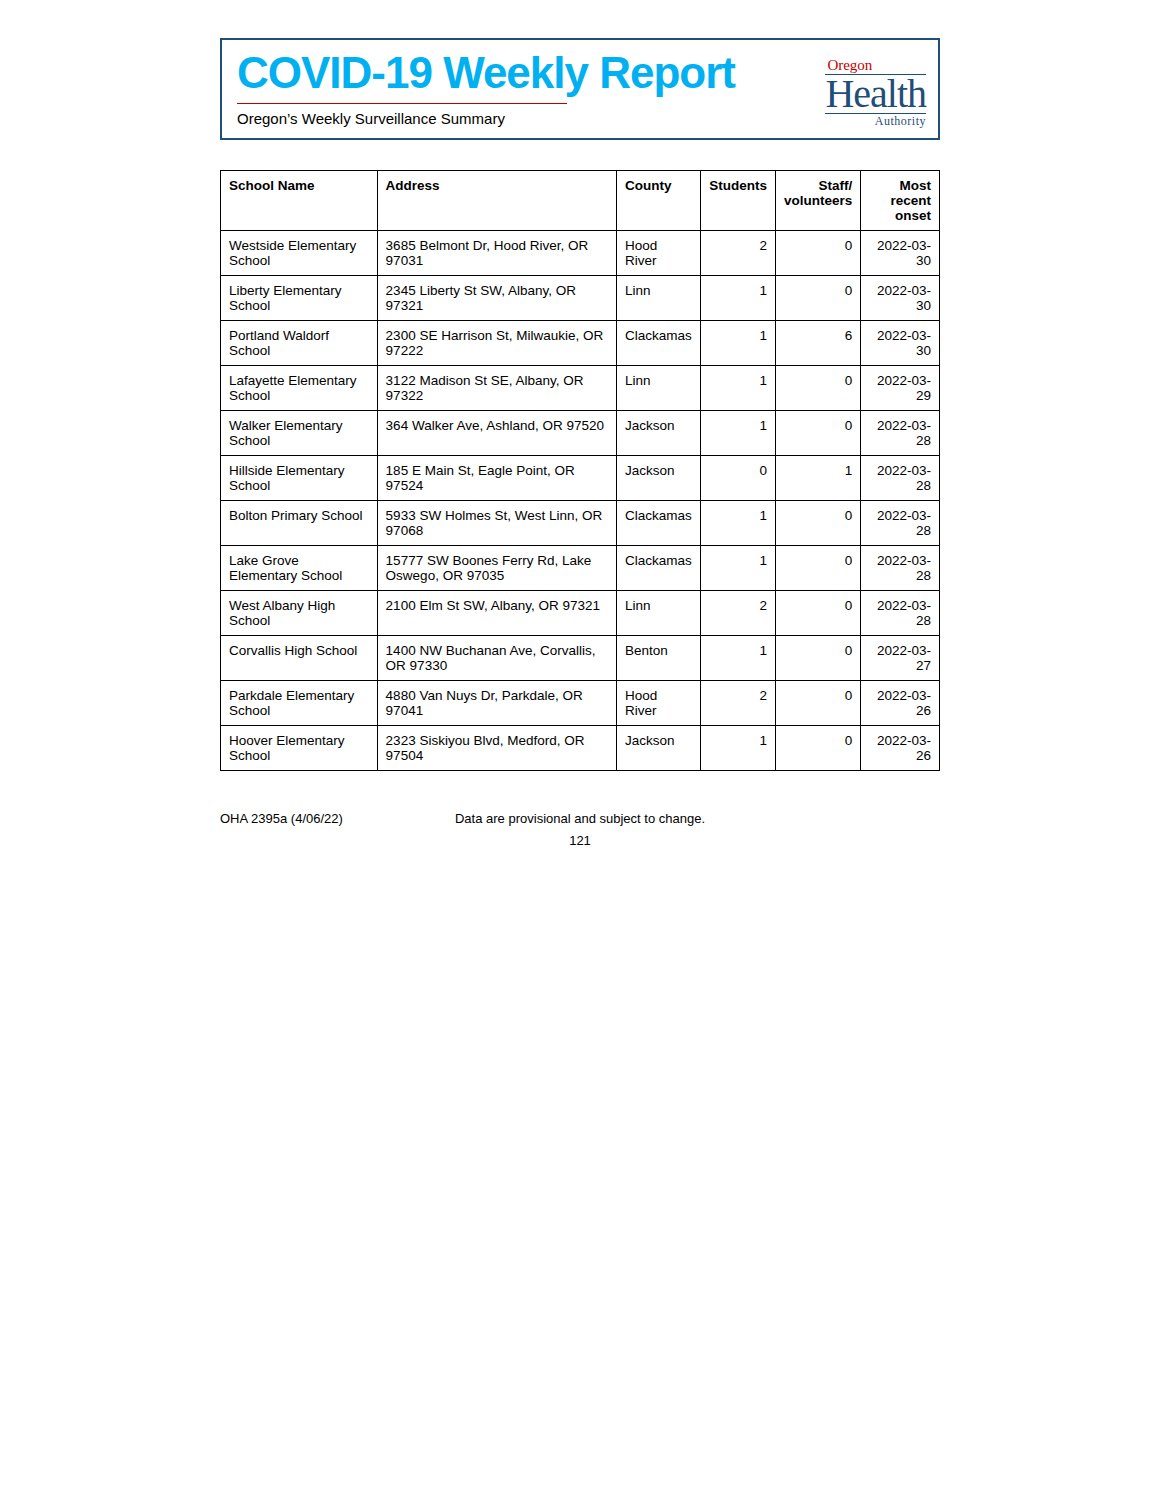COVID-19 Weekly Report
Oregon’s Weekly Surveillance Summary
Oregon
Health
Authority
| School Name | Address | County | Students | Staff/ volunteers | Most recent onset |
| --- | --- | --- | --- | --- | --- |
| Westside Elementary School | 3685 Belmont Dr, Hood River, OR 97031 | Hood River | 2 | 0 | 2022-03-30 |
| Liberty Elementary School | 2345 Liberty St SW, Albany, OR 97321 | Linn | 1 | 0 | 2022-03-30 |
| Portland Waldorf School | 2300 SE Harrison St, Milwaukie, OR 97222 | Clackamas | 1 | 6 | 2022-03-30 |
| Lafayette Elementary School | 3122 Madison St SE, Albany, OR 97322 | Linn | 1 | 0 | 2022-03-29 |
| Walker Elementary School | 364 Walker Ave, Ashland, OR 97520 | Jackson | 1 | 0 | 2022-03-28 |
| Hillside Elementary School | 185 E Main St, Eagle Point, OR 97524 | Jackson | 0 | 1 | 2022-03-28 |
| Bolton Primary School | 5933 SW Holmes St, West Linn, OR 97068 | Clackamas | 1 | 0 | 2022-03-28 |
| Lake Grove Elementary School | 15777 SW Boones Ferry Rd, Lake Oswego, OR 97035 | Clackamas | 1 | 0 | 2022-03-28 |
| West Albany High School | 2100 Elm St SW, Albany, OR 97321 | Linn | 2 | 0 | 2022-03-28 |
| Corvallis High School | 1400 NW Buchanan Ave, Corvallis, OR 97330 | Benton | 1 | 0 | 2022-03-27 |
| Parkdale Elementary School | 4880 Van Nuys Dr, Parkdale, OR 97041 | Hood River | 2 | 0 | 2022-03-26 |
| Hoover Elementary School | 2323 Siskiyou Blvd, Medford, OR 97504 | Jackson | 1 | 0 | 2022-03-26 |
OHA 2395a (4/06/22)
Data are provisional and subject to change.
121